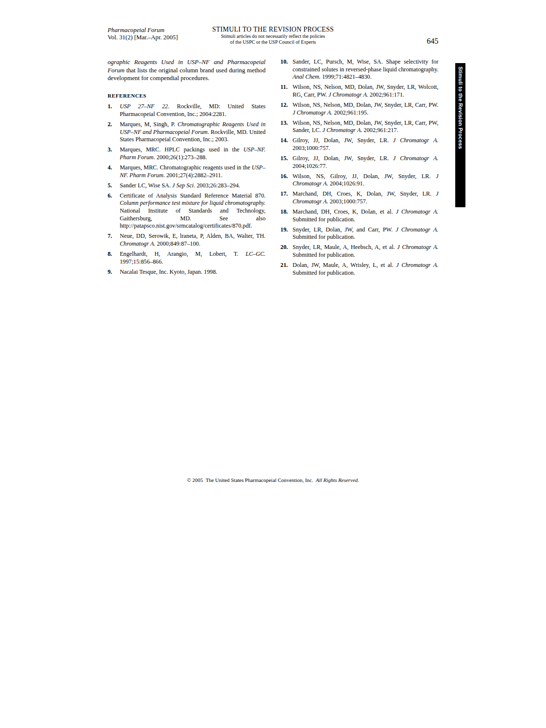STIMULI TO THE REVISION PROCESS
Stimuli articles do not necessarily reflect the policies
of the USPC or the USP Council of Experts
Pharmacopeial Forum
Vol. 31(2) [Mar.–Apr. 2005]
645
ographic Reagents Used in USP–NF and Pharmacopeial Forum that lists the original column brand used during method development for compendial procedures.
REFERENCES
1. USP 27–NF 22. Rockville, MD: United States Pharmacopeial Convention, Inc.; 2004:2281.
2. Marques, M, Singh, P. Chromatographic Reagents Used in USP–NF and Pharmacopeial Forum. Rockville, MD. United States Pharmacopeial Convention, Inc.; 2003.
3. Marques, MRC. HPLC packings used in the USP–NF. Pharm Forum. 2000;26(1):273–288.
4. Marques, MRC. Chromatographic reagents used in the USP–NF. Pharm Forum. 2001;27(4):2882–2911.
5. Sander LC, Wise SA. J Sep Sci. 2003;26:283–294.
6. Certificate of Analysis Standard Reference Material 870. Column performance test mixture for liquid chromatography. National Institute of Standards and Technology, Gaithersburg, MD. See also http://patapsco.nist.gov/srmcatalog/certificates/870.pdf.
7. Neue, DD, Serowik, E, lraneta, P, Alden, BA, Walter, TH. Chromatogr A. 2000;849:87–100.
8. Engelhardt, H, Arangio, M, Lobert, T. LC–GC. 1997;15:856–866.
9. Nacalai Tesque, Inc. Kyoto, Japan. 1998.
10. Sander, LC, Pursch, M, Wise, SA. Shape selectivity for constrained solutes in reversed-phase liquid chromatography. Anal Chem. 1999;71:4821–4830.
11. Wilson, NS, Nelson, MD, Dolan, JW, Snyder, LR, Wolcott, RG, Carr, PW. J Chromatogr A. 2002;961:171.
12. Wilson, NS, Nelson, MD, Dolan, JW, Snyder, LR, Carr, PW. J Chromatogr A. 2002;961:195.
13. Wilson, NS, Nelson, MD, Dolan, JW, Snyder, LR, Carr, PW, Sander, LC. J Chromatogr A. 2002;961:217.
14. Gilroy, JJ, Dolan, JW, Snyder, LR. J Chromatogr A. 2003;1000:757.
15. Gilroy, JJ, Dolan, JW, Snyder, LR. J Chromatogr A. 2004;1026:77.
16. Wilson, NS, Gilroy, JJ, Dolan, JW, Snyder, LR. J Chromatogr A. 2004;1026:91.
17. Marchand, DH, Croes, K, Dolan, JW, Snyder, LR. J Chromatogr A. 2003;1000:757.
18. Marchand, DH, Croes, K, Dolan, et al. J Chromatogr A. Submitted for publication.
19. Snyder, LR, Dolan, JW, and Carr, PW. J Chromatogr A. Submitted for publication.
20. Snyder, LR, Maule, A, Heebsch, A, et al. J Chromatogr A. Submitted for publication.
21. Dolan, JW, Maule, A, Wrisley, L, et al. J Chromatogr A. Submitted for publication.
Stimuli to the Revision Process
© 2005 The United States Pharmacopeial Convention, Inc. All Rights Reserved.